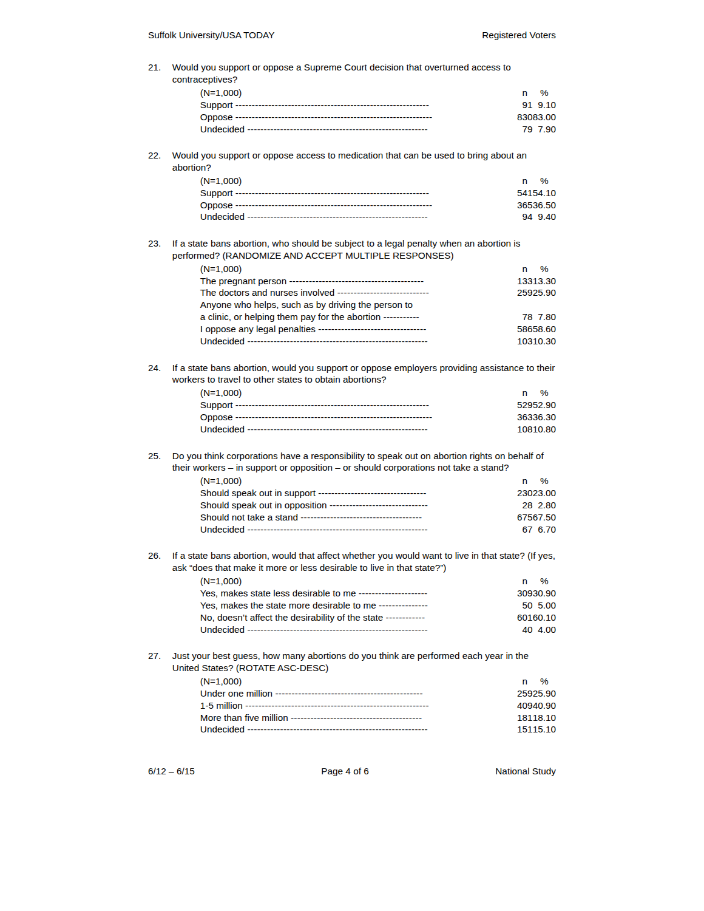Suffolk University/USA TODAY
Registered Voters
21.
Would you support or oppose a Supreme Court decision that overturned access to contraceptives?
| (N=1,000) | n | % |
| Support ----------------------------------------------------------- | 91 | 9.10 |
| Oppose ------------------------------------------------------------ | 830 | 83.00 |
| Undecided ------------------------------------------------------- | 79 | 7.90 |
22.
Would you support or oppose access to medication that can be used to bring about an abortion?
| (N=1,000) | n | % |
| Support ----------------------------------------------------------- | 541 | 54.10 |
| Oppose ------------------------------------------------------------ | 365 | 36.50 |
| Undecided ------------------------------------------------------- | 94 | 9.40 |
23.
If a state bans abortion, who should be subject to a legal penalty when an abortion is performed? (Randomize and accept multiple responses)
| (N=1,000) | n | % |
| The pregnant person ----------------------------------------- | 133 | 13.30 |
| The doctors and nurses involved ---------------------------- | 259 | 25.90 |
| Anyone who helps, such as by driving the person to | | |
| a clinic, or helping them pay for the abortion ----------- | 78 | 7.80 |
| I oppose any legal penalties --------------------------------- | 586 | 58.60 |
| Undecided ------------------------------------------------------- | 103 | 10.30 |
24.
If a state bans abortion, would you support or oppose employers providing assistance to their workers to travel to other states to obtain abortions?
| (N=1,000) | n | % |
| Support ----------------------------------------------------------- | 529 | 52.90 |
| Oppose ------------------------------------------------------------ | 363 | 36.30 |
| Undecided ------------------------------------------------------- | 108 | 10.80 |
25.
Do you think corporations have a responsibility to speak out on abortion rights on behalf of their workers – in support or opposition – or should corporations not take a stand?
| (N=1,000) | n | % |
| Should speak out in support --------------------------------- | 230 | 23.00 |
| Should speak out in opposition ------------------------------ | 28 | 2.80 |
| Should not take a stand ------------------------------------- | 675 | 67.50 |
| Undecided ------------------------------------------------------- | 67 | 6.70 |
26.
If a state bans abortion, would that affect whether you would want to live in that state? (If yes, ask “does that make it more or less desirable to live in that state?”)
| (N=1,000) | n | % |
| Yes, makes state less desirable to me --------------------- | 309 | 30.90 |
| Yes, makes the state more desirable to me --------------- | 50 | 5.00 |
| No, doesn’t affect the desirability of the state ------------ | 601 | 60.10 |
| Undecided ------------------------------------------------------- | 40 | 4.00 |
27.
Just your best guess, how many abortions do you think are performed each year in the United States? (Rotate asc-desc)
| (N=1,000) | n | % |
| Under one million --------------------------------------------- | 259 | 25.90 |
| 1-5 million -------------------------------------------------------- | 409 | 40.90 |
| More than five million ---------------------------------------- | 181 | 18.10 |
| Undecided ------------------------------------------------------- | 151 | 15.10 |
6/12 – 6/15
Page 4 of 6
National Study